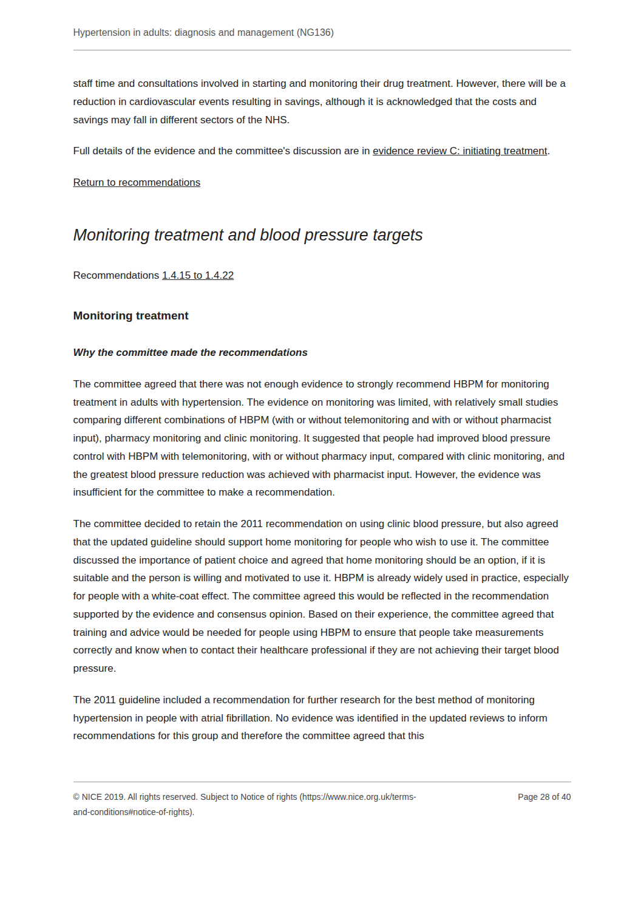Hypertension in adults: diagnosis and management (NG136)
staff time and consultations involved in starting and monitoring their drug treatment. However, there will be a reduction in cardiovascular events resulting in savings, although it is acknowledged that the costs and savings may fall in different sectors of the NHS.
Full details of the evidence and the committee's discussion are in evidence review C: initiating treatment.
Return to recommendations
Monitoring treatment and blood pressure targets
Recommendations 1.4.15 to 1.4.22
Monitoring treatment
Why the committee made the recommendations
The committee agreed that there was not enough evidence to strongly recommend HBPM for monitoring treatment in adults with hypertension. The evidence on monitoring was limited, with relatively small studies comparing different combinations of HBPM (with or without telemonitoring and with or without pharmacist input), pharmacy monitoring and clinic monitoring. It suggested that people had improved blood pressure control with HBPM with telemonitoring, with or without pharmacy input, compared with clinic monitoring, and the greatest blood pressure reduction was achieved with pharmacist input. However, the evidence was insufficient for the committee to make a recommendation.
The committee decided to retain the 2011 recommendation on using clinic blood pressure, but also agreed that the updated guideline should support home monitoring for people who wish to use it. The committee discussed the importance of patient choice and agreed that home monitoring should be an option, if it is suitable and the person is willing and motivated to use it. HBPM is already widely used in practice, especially for people with a white-coat effect. The committee agreed this would be reflected in the recommendation supported by the evidence and consensus opinion. Based on their experience, the committee agreed that training and advice would be needed for people using HBPM to ensure that people take measurements correctly and know when to contact their healthcare professional if they are not achieving their target blood pressure.
The 2011 guideline included a recommendation for further research for the best method of monitoring hypertension in people with atrial fibrillation. No evidence was identified in the updated reviews to inform recommendations for this group and therefore the committee agreed that this
© NICE 2019. All rights reserved. Subject to Notice of rights (https://www.nice.org.uk/terms-and-conditions#notice-of-rights).
Page 28 of 40